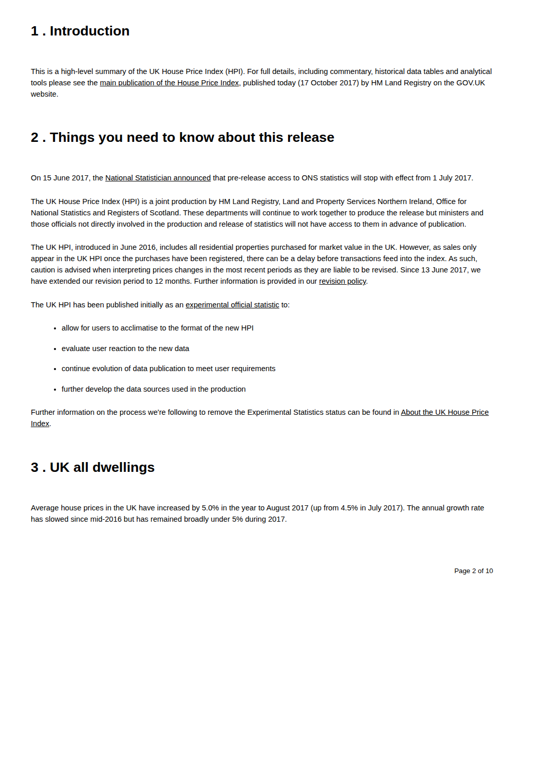1 . Introduction
This is a high-level summary of the UK House Price Index (HPI). For full details, including commentary, historical data tables and analytical tools please see the main publication of the House Price Index, published today (17 October 2017) by HM Land Registry on the GOV.UK website.
2 . Things you need to know about this release
On 15 June 2017, the National Statistician announced that pre-release access to ONS statistics will stop with effect from 1 July 2017.
The UK House Price Index (HPI) is a joint production by HM Land Registry, Land and Property Services Northern Ireland, Office for National Statistics and Registers of Scotland. These departments will continue to work together to produce the release but ministers and those officials not directly involved in the production and release of statistics will not have access to them in advance of publication.
The UK HPI, introduced in June 2016, includes all residential properties purchased for market value in the UK. However, as sales only appear in the UK HPI once the purchases have been registered, there can be a delay before transactions feed into the index. As such, caution is advised when interpreting prices changes in the most recent periods as they are liable to be revised. Since 13 June 2017, we have extended our revision period to 12 months. Further information is provided in our revision policy.
The UK HPI has been published initially as an experimental official statistic to:
allow for users to acclimatise to the format of the new HPI
evaluate user reaction to the new data
continue evolution of data publication to meet user requirements
further develop the data sources used in the production
Further information on the process we're following to remove the Experimental Statistics status can be found in About the UK House Price Index.
3 . UK all dwellings
Average house prices in the UK have increased by 5.0% in the year to August 2017 (up from 4.5% in July 2017). The annual growth rate has slowed since mid-2016 but has remained broadly under 5% during 2017.
Page 2 of 10